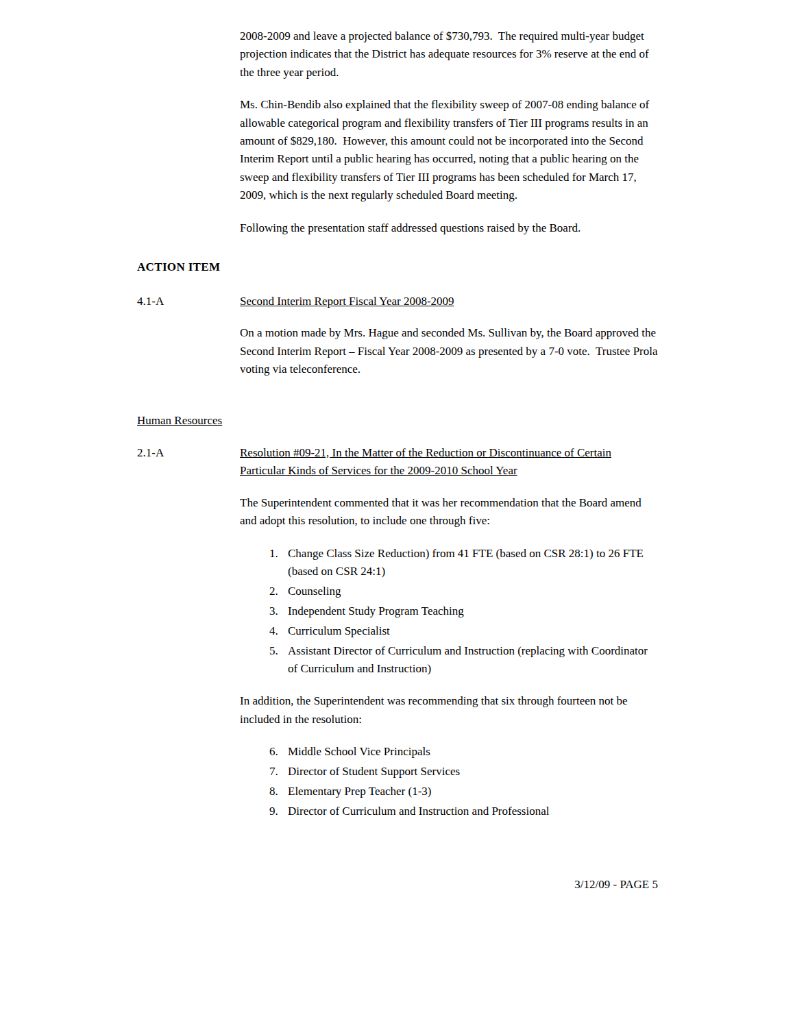2008-2009 and leave a projected balance of $730,793. The required multi-year budget projection indicates that the District has adequate resources for 3% reserve at the end of the three year period.
Ms. Chin-Bendib also explained that the flexibility sweep of 2007-08 ending balance of allowable categorical program and flexibility transfers of Tier III programs results in an amount of $829,180. However, this amount could not be incorporated into the Second Interim Report until a public hearing has occurred, noting that a public hearing on the sweep and flexibility transfers of Tier III programs has been scheduled for March 17, 2009, which is the next regularly scheduled Board meeting.
Following the presentation staff addressed questions raised by the Board.
ACTION ITEM
4.1-A
Second Interim Report Fiscal Year 2008-2009
On a motion made by Mrs. Hague and seconded Ms. Sullivan by, the Board approved the Second Interim Report – Fiscal Year 2008-2009 as presented by a 7-0 vote. Trustee Prola voting via teleconference.
Human Resources
2.1-A
Resolution #09-21, In the Matter of the Reduction or Discontinuance of Certain Particular Kinds of Services for the 2009-2010 School Year
The Superintendent commented that it was her recommendation that the Board amend and adopt this resolution, to include one through five:
Change Class Size Reduction) from 41 FTE (based on CSR 28:1) to 26 FTE (based on CSR 24:1)
Counseling
Independent Study Program Teaching
Curriculum Specialist
Assistant Director of Curriculum and Instruction (replacing with Coordinator of Curriculum and Instruction)
In addition, the Superintendent was recommending that six through fourteen not be included in the resolution:
Middle School Vice Principals
Director of Student Support Services
Elementary Prep Teacher (1-3)
Director of Curriculum and Instruction and Professional
3/12/09 - PAGE 5